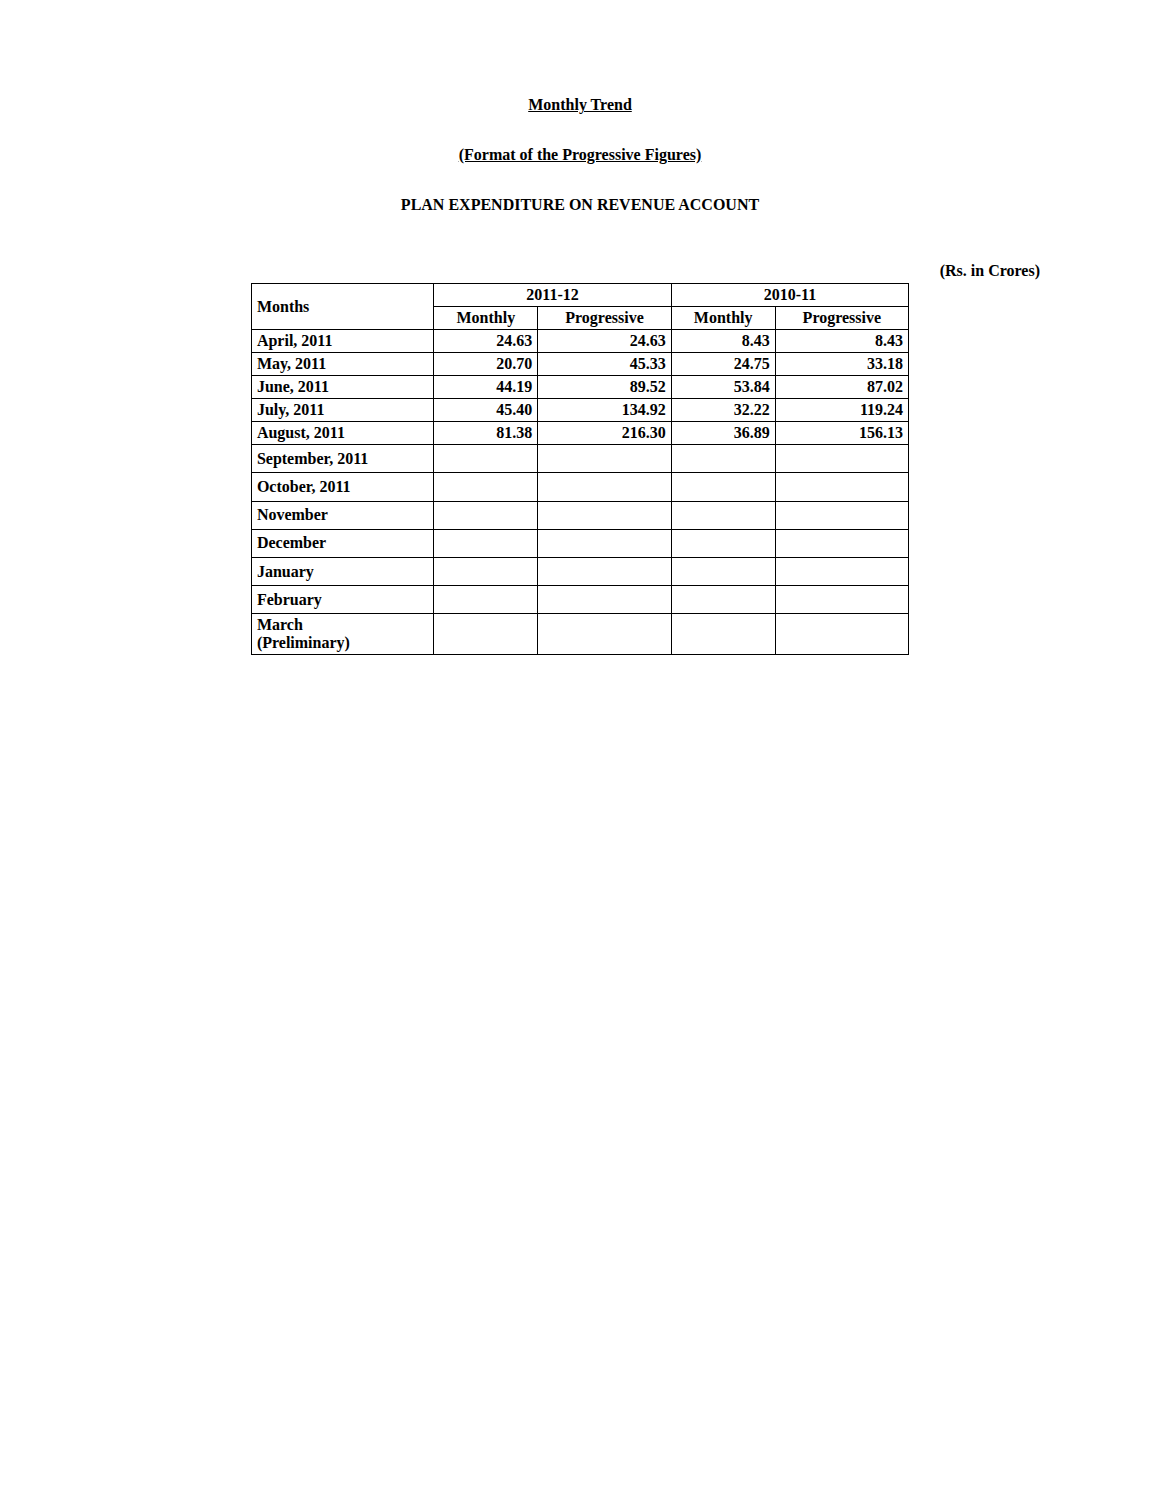Monthly Trend
(Format of the Progressive Figures)
PLAN EXPENDITURE ON REVENUE ACCOUNT
(Rs. in Crores)
| Months | 2011-12 | 2010-11 |
| --- | --- | --- |
| Monthly | Progressive | Monthly | Progressive |
| April, 2011 | 24.63 | 24.63 | 8.43 | 8.43 |
| May, 2011 | 20.70 | 45.33 | 24.75 | 33.18 |
| June, 2011 | 44.19 | 89.52 | 53.84 | 87.02 |
| July, 2011 | 45.40 | 134.92 | 32.22 | 119.24 |
| August, 2011 | 81.38 | 216.30 | 36.89 | 156.13 |
| September, 2011 | | | | |
| October, 2011 | | | | |
| November | | | | |
| December | | | | |
| January | | | | |
| February | | | | |
| March (Preliminary) | | | | |